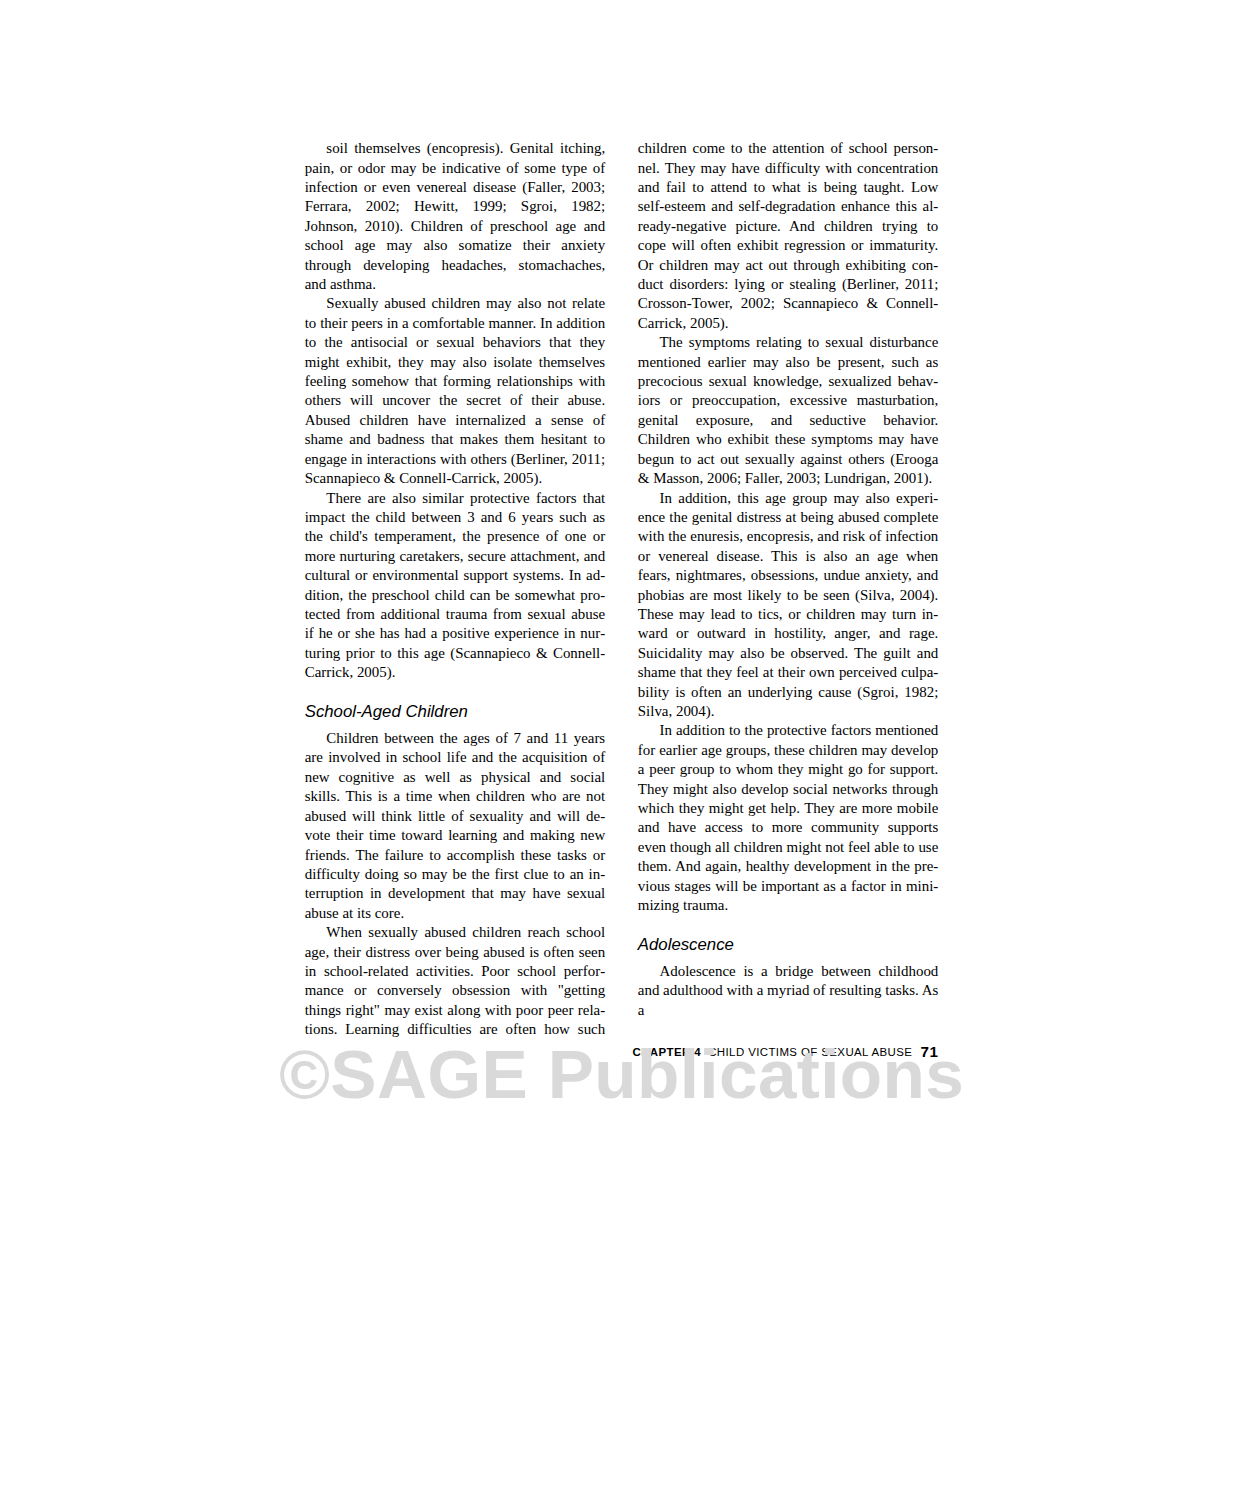soil themselves (encopresis). Genital itching, pain, or odor may be indicative of some type of infection or even venereal disease (Faller, 2003; Ferrara, 2002; Hewitt, 1999; Sgroi, 1982; Johnson, 2010). Children of preschool age and school age may also somatize their anxiety through developing headaches, stomachaches, and asthma.
Sexually abused children may also not relate to their peers in a comfortable manner. In addition to the antisocial or sexual behaviors that they might exhibit, they may also isolate themselves feeling somehow that forming relationships with others will uncover the secret of their abuse. Abused children have internalized a sense of shame and badness that makes them hesitant to engage in interactions with others (Berliner, 2011; Scannapieco & Connell-Carrick, 2005).
There are also similar protective factors that impact the child between 3 and 6 years such as the child's temperament, the presence of one or more nurturing caretakers, secure attachment, and cultural or environmental support systems. In addition, the preschool child can be somewhat protected from additional trauma from sexual abuse if he or she has had a positive experience in nurturing prior to this age (Scannapieco & Connell-Carrick, 2005).
School-Aged Children
Children between the ages of 7 and 11 years are involved in school life and the acquisition of new cognitive as well as physical and social skills. This is a time when children who are not abused will think little of sexuality and will devote their time toward learning and making new friends. The failure to accomplish these tasks or difficulty doing so may be the first clue to an interruption in development that may have sexual abuse at its core.
When sexually abused children reach school age, their distress over being abused is often seen in school-related activities. Poor school performance or conversely obsession with "getting things right" may exist along with poor peer relations. Learning difficulties are often how such children come to the attention of school personnel. They may have difficulty with concentration and fail to attend to what is being taught. Low self-esteem and self-degradation enhance this already-negative picture. And children trying to cope will often exhibit regression or immaturity. Or children may act out through exhibiting conduct disorders: lying or stealing (Berliner, 2011; Crosson-Tower, 2002; Scannapieco & Connell-Carrick, 2005).
The symptoms relating to sexual disturbance mentioned earlier may also be present, such as precocious sexual knowledge, sexualized behaviors or preoccupation, excessive masturbation, genital exposure, and seductive behavior. Children who exhibit these symptoms may have begun to act out sexually against others (Erooga & Masson, 2006; Faller, 2003; Lundrigan, 2001).
In addition, this age group may also experience the genital distress at being abused complete with the enuresis, encopresis, and risk of infection or venereal disease. This is also an age when fears, nightmares, obsessions, undue anxiety, and phobias are most likely to be seen (Silva, 2004). These may lead to tics, or children may turn inward or outward in hostility, anger, and rage. Suicidality may also be observed. The guilt and shame that they feel at their own perceived culpability is often an underlying cause (Sgroi, 1982; Silva, 2004).
In addition to the protective factors mentioned for earlier age groups, these children may develop a peer group to whom they might go for support. They might also develop social networks through which they might get help. They are more mobile and have access to more community supports even though all children might not feel able to use them. And again, healthy development in the previous stages will be important as a factor in minimizing trauma.
Adolescence
Adolescence is a bridge between childhood and adulthood with a myriad of resulting tasks. As a
CHAPTER 4 CHILD VICTIMS OF SEXUAL ABUSE 71
©SAGE Publications